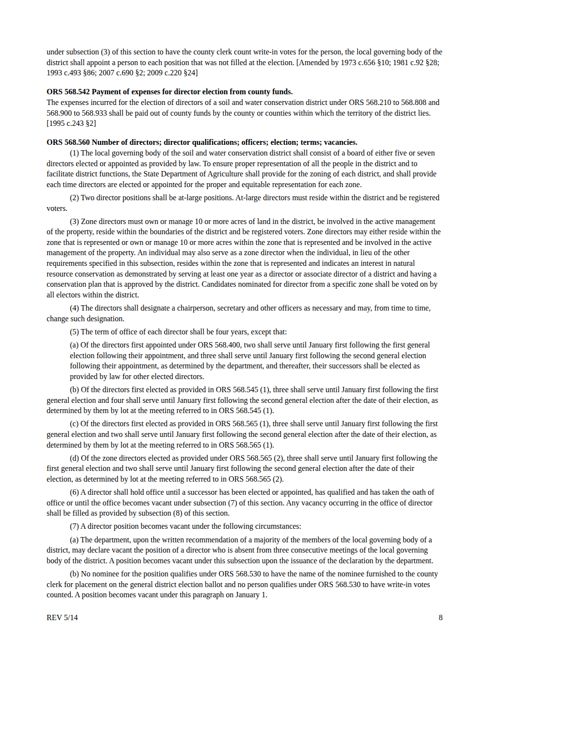under subsection (3) of this section to have the county clerk count write-in votes for the person, the local governing body of the district shall appoint a person to each position that was not filled at the election. [Amended by 1973 c.656 §10; 1981 c.92 §28; 1993 c.493 §86; 2007 c.690 §2; 2009 c.220 §24]
ORS 568.542 Payment of expenses for director election from county funds.
The expenses incurred for the election of directors of a soil and water conservation district under ORS 568.210 to 568.808 and 568.900 to 568.933 shall be paid out of county funds by the county or counties within which the territory of the district lies. [1995 c.243 §2]
ORS 568.560 Number of directors; director qualifications; officers; election; terms; vacancies.
(1) The local governing body of the soil and water conservation district shall consist of a board of either five or seven directors elected or appointed as provided by law. To ensure proper representation of all the people in the district and to facilitate district functions, the State Department of Agriculture shall provide for the zoning of each district, and shall provide each time directors are elected or appointed for the proper and equitable representation for each zone.
(2) Two director positions shall be at-large positions. At-large directors must reside within the district and be registered voters.
(3) Zone directors must own or manage 10 or more acres of land in the district, be involved in the active management of the property, reside within the boundaries of the district and be registered voters. Zone directors may either reside within the zone that is represented or own or manage 10 or more acres within the zone that is represented and be involved in the active management of the property. An individual may also serve as a zone director when the individual, in lieu of the other requirements specified in this subsection, resides within the zone that is represented and indicates an interest in natural resource conservation as demonstrated by serving at least one year as a director or associate director of a district and having a conservation plan that is approved by the district. Candidates nominated for director from a specific zone shall be voted on by all electors within the district.
(4) The directors shall designate a chairperson, secretary and other officers as necessary and may, from time to time, change such designation.
(5) The term of office of each director shall be four years, except that:
(a) Of the directors first appointed under ORS 568.400, two shall serve until January first following the first general election following their appointment, and three shall serve until January first following the second general election following their appointment, as determined by the department, and thereafter, their successors shall be elected as provided by law for other elected directors.
(b) Of the directors first elected as provided in ORS 568.545 (1), three shall serve until January first following the first general election and four shall serve until January first following the second general election after the date of their election, as determined by them by lot at the meeting referred to in ORS 568.545 (1).
(c) Of the directors first elected as provided in ORS 568.565 (1), three shall serve until January first following the first general election and two shall serve until January first following the second general election after the date of their election, as determined by them by lot at the meeting referred to in ORS 568.565 (1).
(d) Of the zone directors elected as provided under ORS 568.565 (2), three shall serve until January first following the first general election and two shall serve until January first following the second general election after the date of their election, as determined by lot at the meeting referred to in ORS 568.565 (2).
(6) A director shall hold office until a successor has been elected or appointed, has qualified and has taken the oath of office or until the office becomes vacant under subsection (7) of this section. Any vacancy occurring in the office of director shall be filled as provided by subsection (8) of this section.
(7) A director position becomes vacant under the following circumstances:
(a) The department, upon the written recommendation of a majority of the members of the local governing body of a district, may declare vacant the position of a director who is absent from three consecutive meetings of the local governing body of the district. A position becomes vacant under this subsection upon the issuance of the declaration by the department.
(b) No nominee for the position qualifies under ORS 568.530 to have the name of the nominee furnished to the county clerk for placement on the general district election ballot and no person qualifies under ORS 568.530 to have write-in votes counted. A position becomes vacant under this paragraph on January 1.
REV 5/14 8